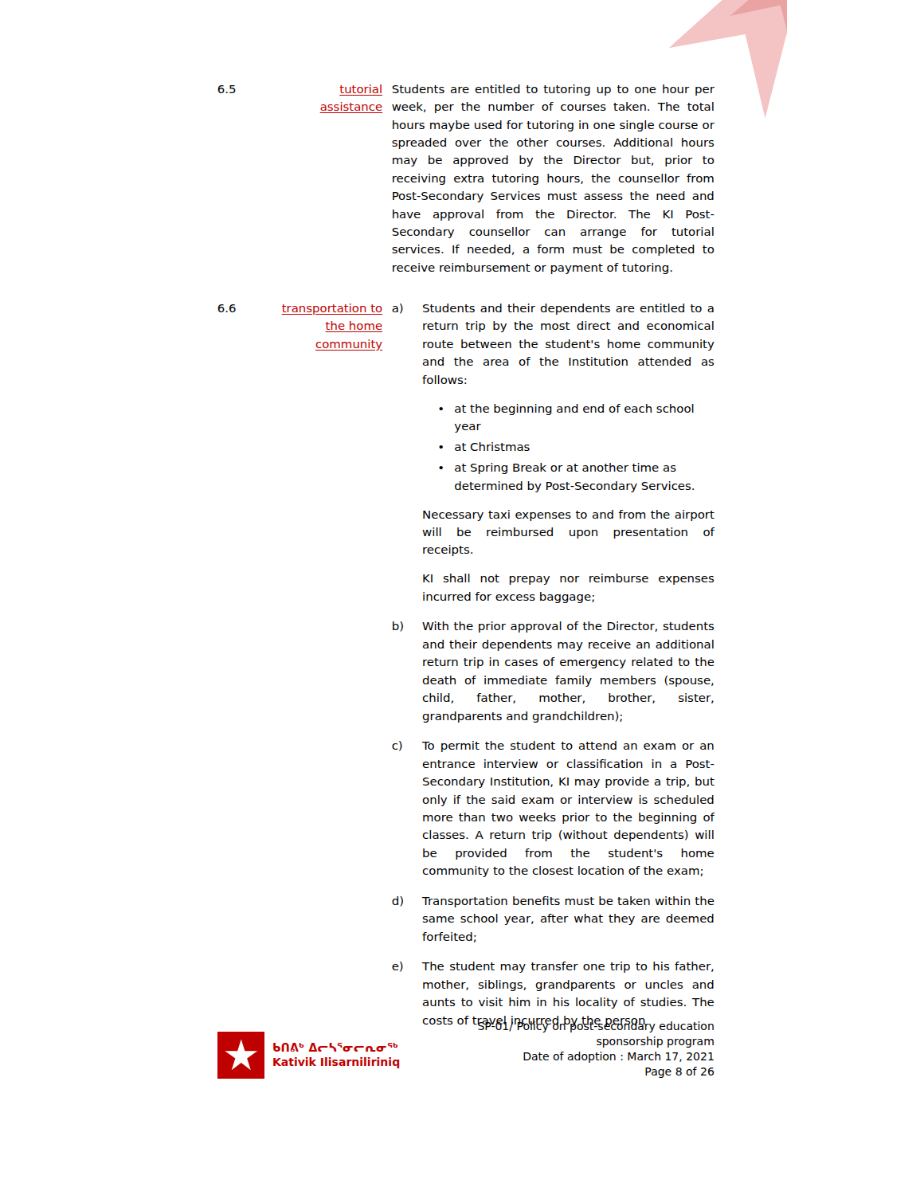6.5
tutorial assistance
Students are entitled to tutoring up to one hour per week, per the number of courses taken. The total hours maybe used for tutoring in one single course or spreaded over the other courses. Additional hours may be approved by the Director but, prior to receiving extra tutoring hours, the counsellor from Post-Secondary Services must assess the need and have approval from the Director. The KI Post-Secondary counsellor can arrange for tutorial services. If needed, a form must be completed to receive reimbursement or payment of tutoring.
6.6
transportation to the home community
a)
Students and their dependents are entitled to a return trip by the most direct and economical route between the student's home community and the area of the Institution attended as follows:
at the beginning and end of each school year
at Christmas
at Spring Break or at another time as determined by Post-Secondary Services.
Necessary taxi expenses to and from the airport will be reimbursed upon presentation of receipts.
KI shall not prepay nor reimburse expenses incurred for excess baggage;
b)
With the prior approval of the Director, students and their dependents may receive an additional return trip in cases of emergency related to the death of immediate family members (spouse, child, father, mother, brother, sister, grandparents and grandchildren);
c)
To permit the student to attend an exam or an entrance interview or classification in a Post-Secondary Institution, KI may provide a trip, but only if the said exam or interview is scheduled more than two weeks prior to the beginning of classes. A return trip (without dependents) will be provided from the student's home community to the closest location of the exam;
d)
Transportation benefits must be taken within the same school year, after what they are deemed forfeited;
e)
The student may transfer one trip to his father, mother, siblings, grandparents or uncles and aunts to visit him in his locality of studies. The costs of travel incurred by the person
ᑲᑎᕕᒃ ᐃᓕᓴᕐᓂᓕᕆᓂᖅ
Kativik Ilisarniliriniq
SP-01/ Policy on post-secondary education
sponsorship program
Date of adoption : March 17, 2021
Page 8 of 26